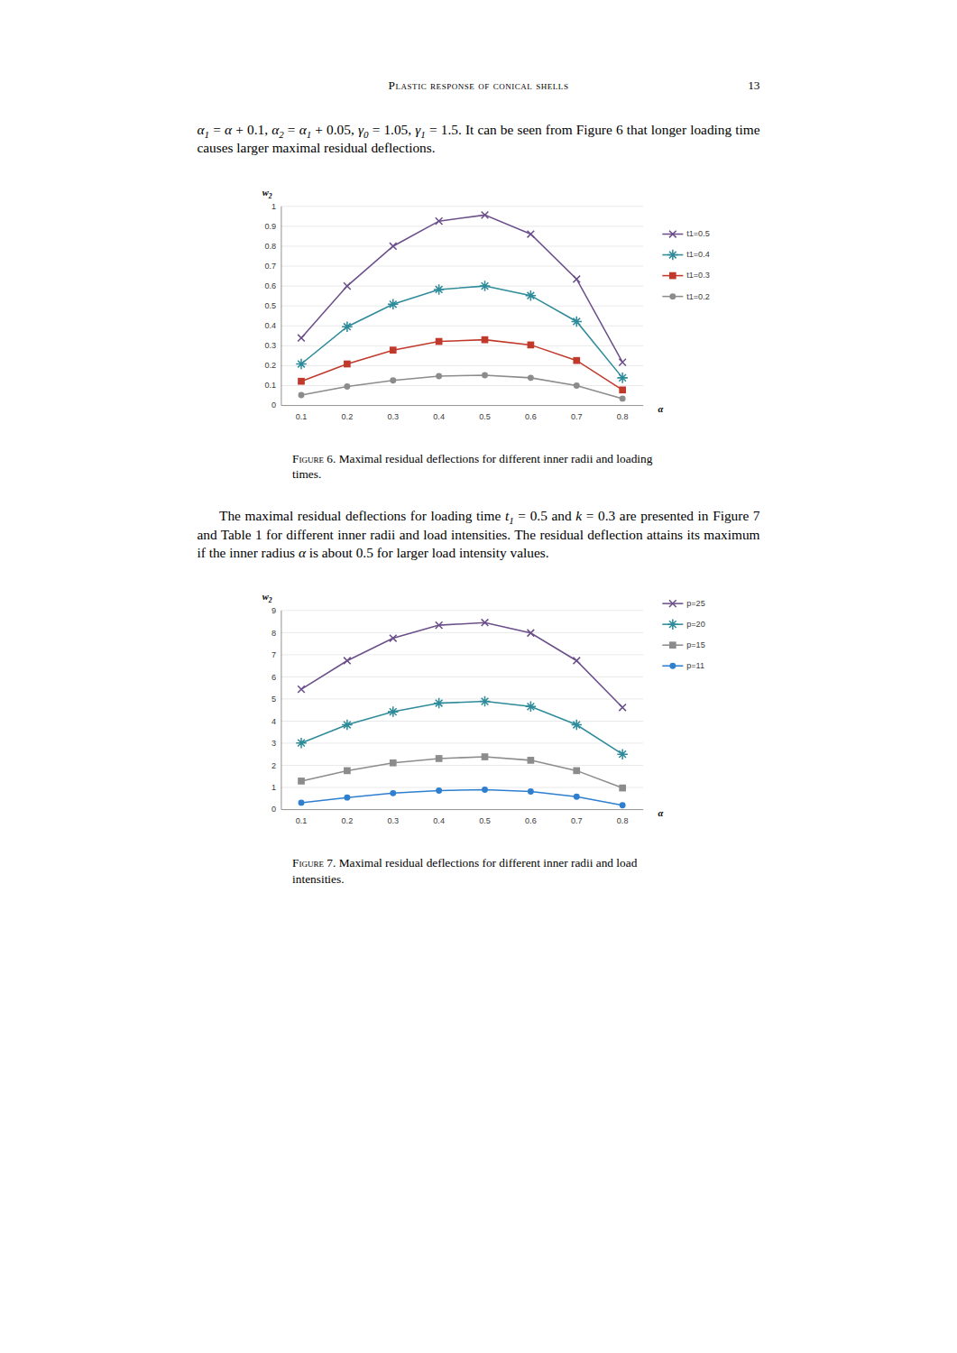Plastic response of conical shells 13
α1 = α + 0.1, α2 = α1 + 0.05, γ0 = 1.05, γ1 = 1.5. It can be seen from Figure 6 that longer loading time causes larger maximal residual deflections.
w2 0 0.1 0.2 0.3 0.4 0.5 0.6 0.7 0.8 0.9 1 0.1 0.2 0.3 0.4 0.5 0.6 0.7 0.8 α t1=0.5 t1=0.4 t1=0.3 t1=0.2
Figure 6. Maximal residual deflections for different inner radii and loading times.
The maximal residual deflections for loading time t1 = 0.5 and k = 0.3 are presented in Figure 7 and Table 1 for different inner radii and load intensities. The residual deflection attains its maximum if the inner radius α is about 0.5 for larger load intensity values.
w2 0 1 2 3 4 5 6 7 8 9 0.1 0.2 0.3 0.4 0.5 0.6 0.7 0.8 α p=25 p=20 p=15 p=11
Figure 7. Maximal residual deflections for different inner radii and load intensities.